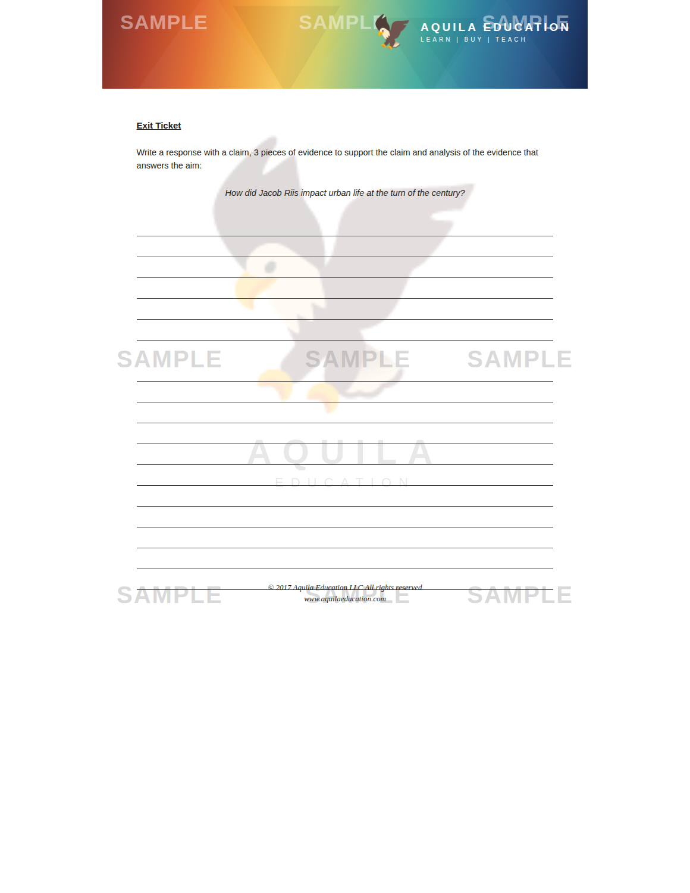SAMPLE SAMPLE SAMPLE
🦅
AQUILA EDUCATION
LEARN | BUY | TEACH
🦅
AQUILA
EDUCATION
SAMPLE SAMPLE SAMPLE SAMPLE SAMPLE SAMPLE
Exit Ticket
Write a response with a claim, 3 pieces of evidence to support the claim and analysis of the evidence that answers the aim:
How did Jacob Riis impact urban life at the turn of the century?
© 2017 Aquila Education LLC All rights reserved
www.aquilaeducation.com